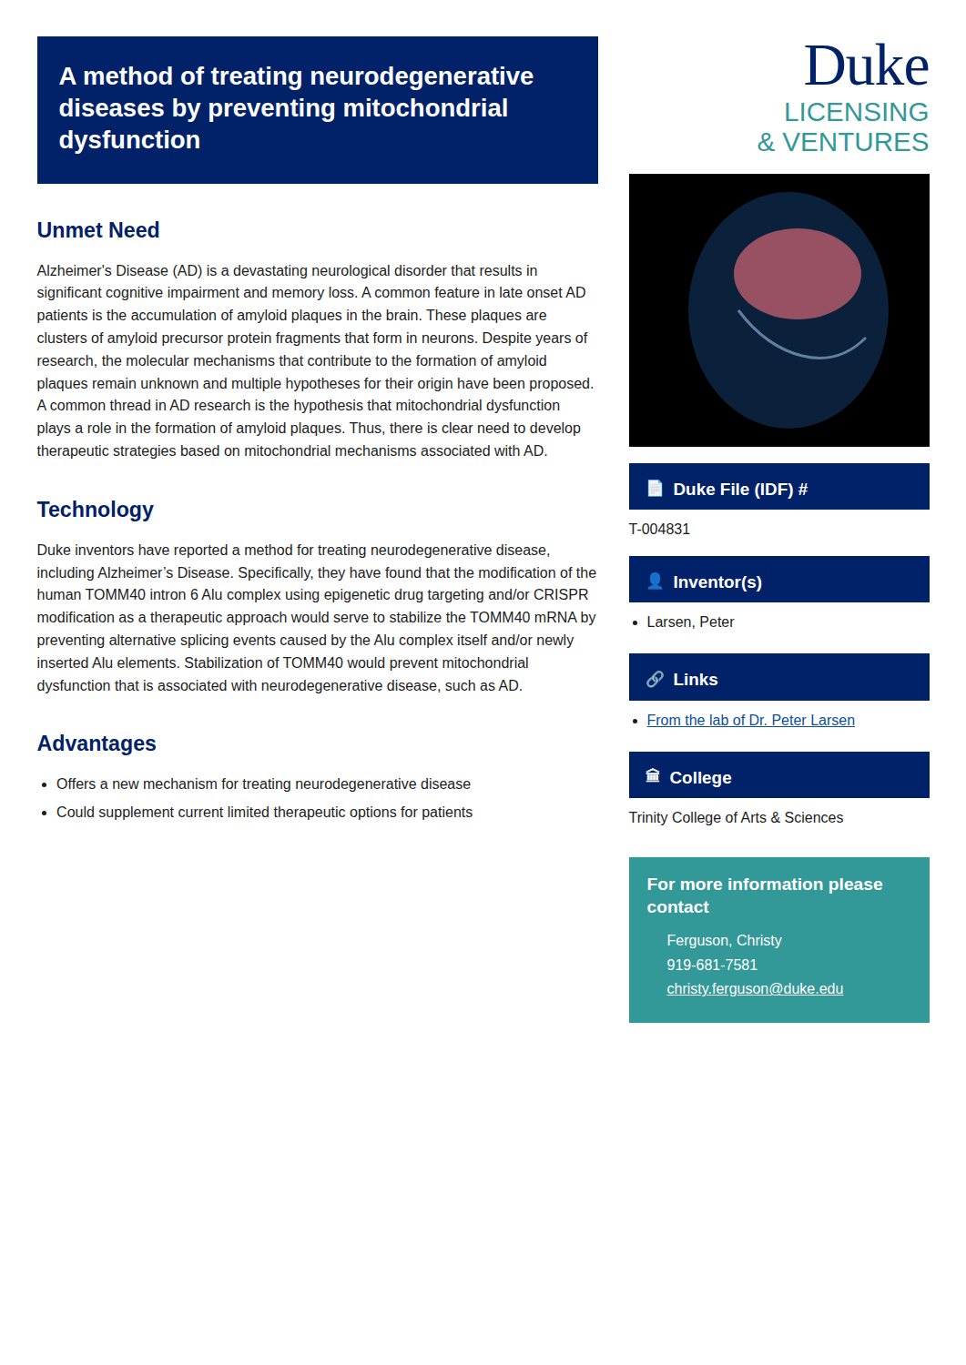A method of treating neurodegenerative diseases by preventing mitochondrial dysfunction
Unmet Need
Alzheimer's Disease (AD) is a devastating neurological disorder that results in significant cognitive impairment and memory loss. A common feature in late onset AD patients is the accumulation of amyloid plaques in the brain. These plaques are clusters of amyloid precursor protein fragments that form in neurons. Despite years of research, the molecular mechanisms that contribute to the formation of amyloid plaques remain unknown and multiple hypotheses for their origin have been proposed. A common thread in AD research is the hypothesis that mitochondrial dysfunction plays a role in the formation of amyloid plaques. Thus, there is clear need to develop therapeutic strategies based on mitochondrial mechanisms associated with AD.
Technology
Duke inventors have reported a method for treating neurodegenerative disease, including Alzheimer’s Disease. Specifically, they have found that the modification of the human TOMM40 intron 6 Alu complex using epigenetic drug targeting and/or CRISPR modification as a therapeutic approach would serve to stabilize the TOMM40 mRNA by preventing alternative splicing events caused by the Alu complex itself and/or newly inserted Alu elements. Stabilization of TOMM40 would prevent mitochondrial dysfunction that is associated with neurodegenerative disease, such as AD.
Advantages
Offers a new mechanism for treating neurodegenerative disease
Could supplement current limited therapeutic options for patients
Duke LICENSING
& VENTURES
📄 Duke File (IDF) #
T-004831
👤 Inventor(s)
Larsen, Peter
🔗 Links
From the lab of Dr. Peter Larsen
🏛 College
Trinity College of Arts & Sciences
For more information please contact
Ferguson, Christy
919-681-7581
christy.ferguson@duke.edu